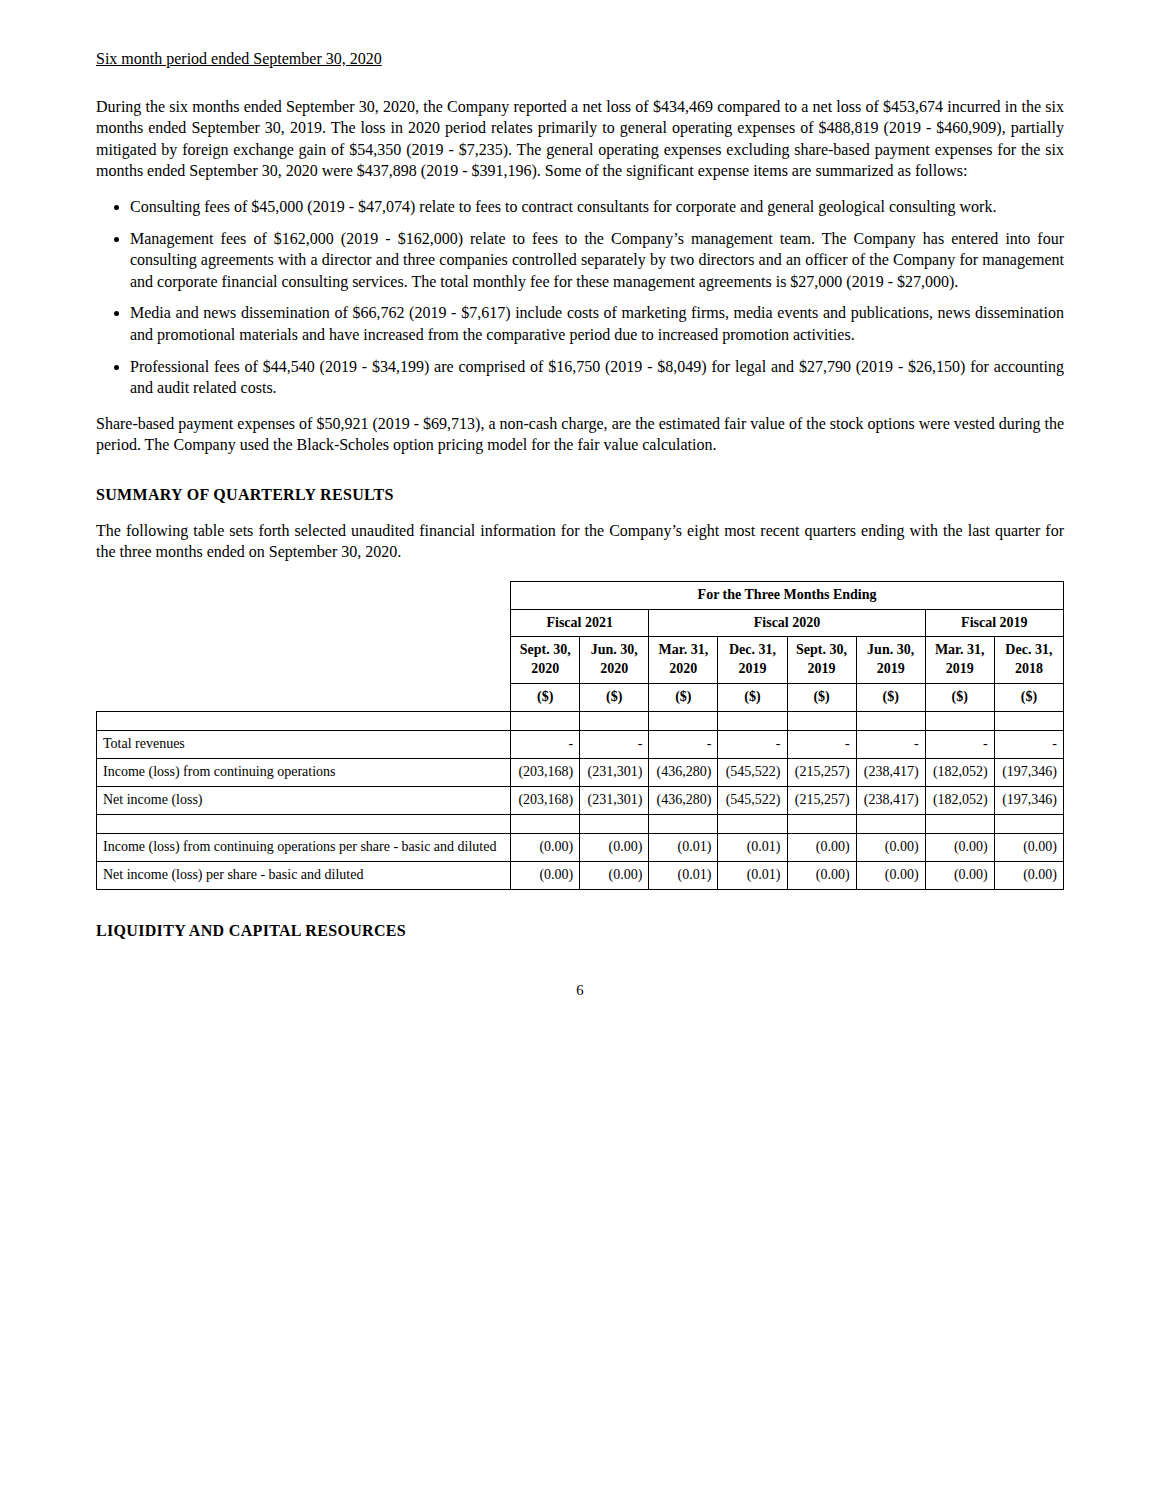Six month period ended September 30, 2020
During the six months ended September 30, 2020, the Company reported a net loss of $434,469 compared to a net loss of $453,674 incurred in the six months ended September 30, 2019. The loss in 2020 period relates primarily to general operating expenses of $488,819 (2019 - $460,909), partially mitigated by foreign exchange gain of $54,350 (2019 - $7,235). The general operating expenses excluding share-based payment expenses for the six months ended September 30, 2020 were $437,898 (2019 - $391,196). Some of the significant expense items are summarized as follows:
Consulting fees of $45,000 (2019 - $47,074) relate to fees to contract consultants for corporate and general geological consulting work.
Management fees of $162,000 (2019 - $162,000) relate to fees to the Company’s management team. The Company has entered into four consulting agreements with a director and three companies controlled separately by two directors and an officer of the Company for management and corporate financial consulting services. The total monthly fee for these management agreements is $27,000 (2019 - $27,000).
Media and news dissemination of $66,762 (2019 - $7,617) include costs of marketing firms, media events and publications, news dissemination and promotional materials and have increased from the comparative period due to increased promotion activities.
Professional fees of $44,540 (2019 - $34,199) are comprised of $16,750 (2019 - $8,049) for legal and $27,790 (2019 - $26,150) for accounting and audit related costs.
Share-based payment expenses of $50,921 (2019 - $69,713), a non-cash charge, are the estimated fair value of the stock options were vested during the period. The Company used the Black-Scholes option pricing model for the fair value calculation.
SUMMARY OF QUARTERLY RESULTS
The following table sets forth selected unaudited financial information for the Company’s eight most recent quarters ending with the last quarter for the three months ended on September 30, 2020.
| | For the Three Months Ending |
| --- | --- |
| | Fiscal 2021 | Fiscal 2020 | Fiscal 2019 |
| | Sept. 30, 2020 | Jun. 30, 2020 | Mar. 31, 2020 | Dec. 31, 2019 | Sept. 30, 2019 | Jun. 30, 2019 | Mar. 31, 2019 | Dec. 31, 2018 |
| | ($) | ($) | ($) | ($) | ($) | ($) | ($) | ($) |
| Total revenues | - | - | - | - | - | - | - | - |
| Income (loss) from continuing operations | (203,168) | (231,301) | (436,280) | (545,522) | (215,257) | (238,417) | (182,052) | (197,346) |
| Net income (loss) | (203,168) | (231,301) | (436,280) | (545,522) | (215,257) | (238,417) | (182,052) | (197,346) |
| Income (loss) from continuing operations per share - basic and diluted | (0.00) | (0.00) | (0.01) | (0.01) | (0.00) | (0.00) | (0.00) | (0.00) |
| Net income (loss) per share - basic and diluted | (0.00) | (0.00) | (0.01) | (0.01) | (0.00) | (0.00) | (0.00) | (0.00) |
LIQUIDITY AND CAPITAL RESOURCES
6